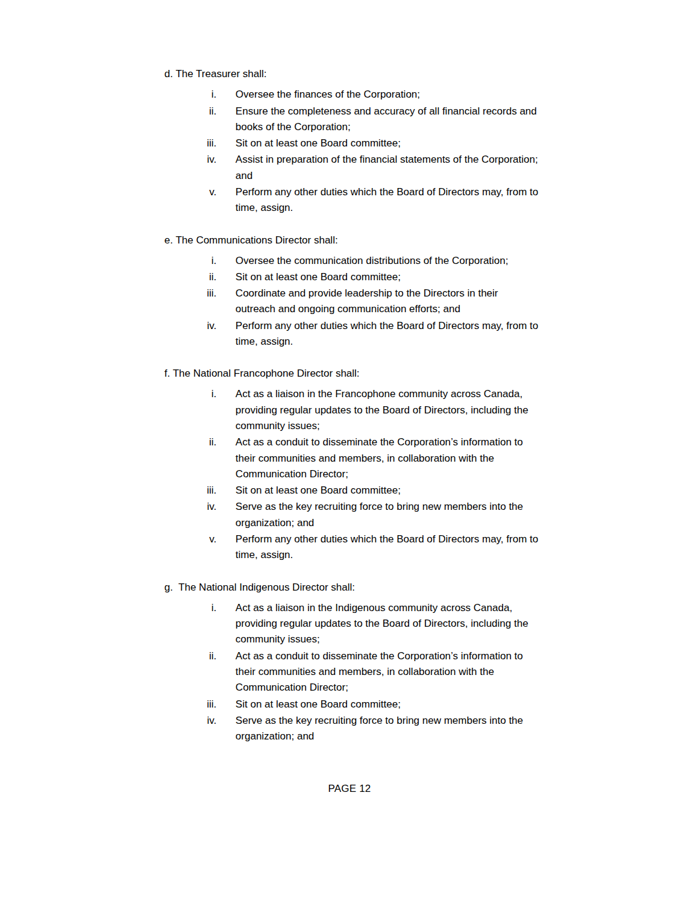d. The Treasurer shall:
Oversee the finances of the Corporation;
Ensure the completeness and accuracy of all financial records and books of the Corporation;
Sit on at least one Board committee;
Assist in preparation of the financial statements of the Corporation; and
Perform any other duties which the Board of Directors may, from to time, assign.
e. The Communications Director shall:
Oversee the communication distributions of the Corporation;
Sit on at least one Board committee;
Coordinate and provide leadership to the Directors in their outreach and ongoing communication efforts; and
Perform any other duties which the Board of Directors may, from to time, assign.
f. The National Francophone Director shall:
Act as a liaison in the Francophone community across Canada, providing regular updates to the Board of Directors, including the community issues;
Act as a conduit to disseminate the Corporation’s information to their communities and members, in collaboration with the Communication Director;
Sit on at least one Board committee;
Serve as the key recruiting force to bring new members into the organization; and
Perform any other duties which the Board of Directors may, from to time, assign.
g. The National Indigenous Director shall:
Act as a liaison in the Indigenous community across Canada, providing regular updates to the Board of Directors, including the community issues;
Act as a conduit to disseminate the Corporation’s information to their communities and members, in collaboration with the Communication Director;
Sit on at least one Board committee;
Serve as the key recruiting force to bring new members into the organization; and
PAGE 12